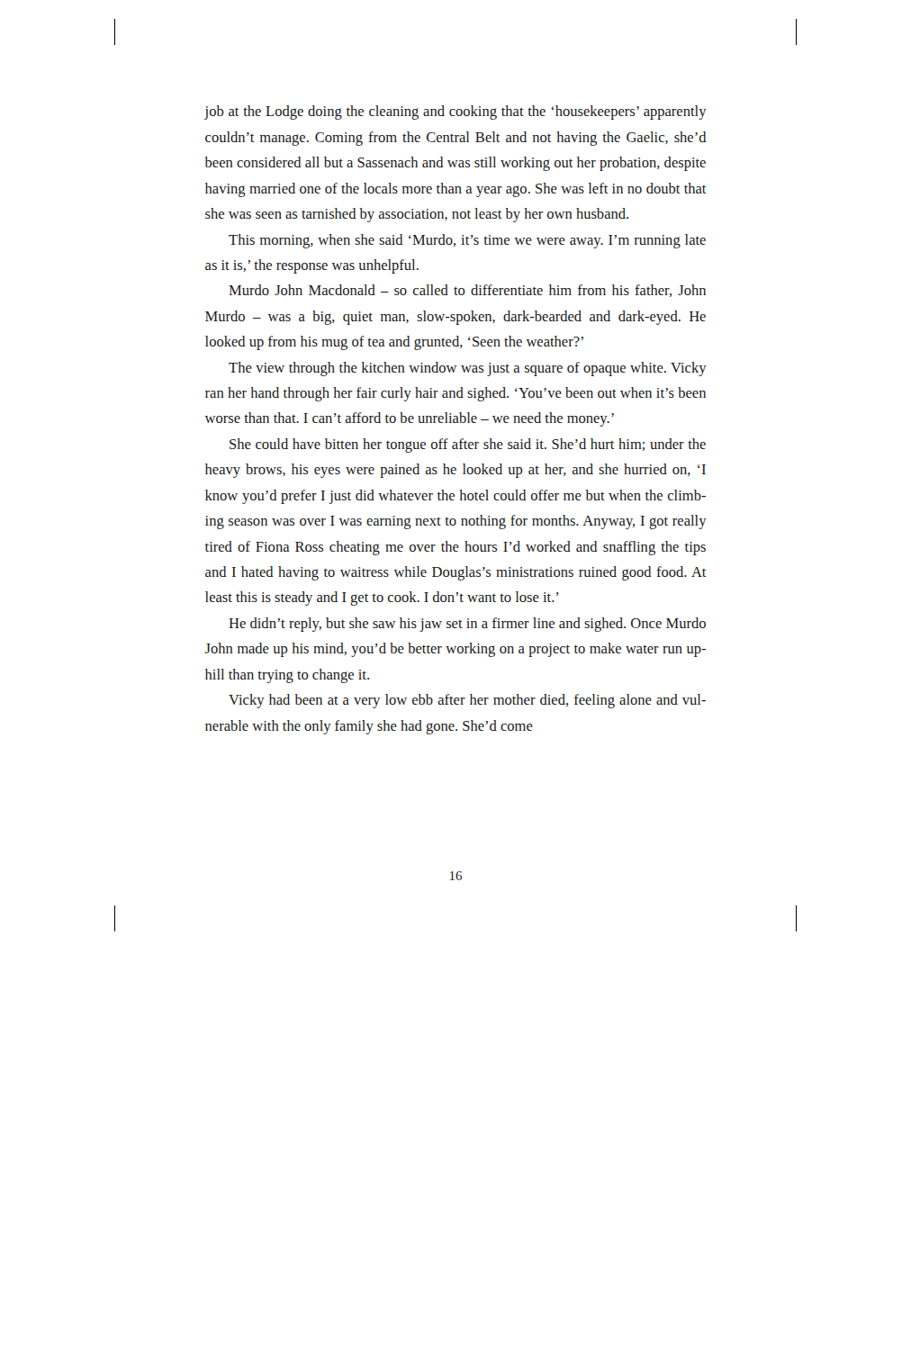job at the Lodge doing the cleaning and cooking that the ‘housekeepers’ apparently couldn’t manage. Coming from the Central Belt and not having the Gaelic, she’d been considered all but a Sassenach and was still working out her probation, despite having married one of the locals more than a year ago. She was left in no doubt that she was seen as tarnished by association, not least by her own husband.
This morning, when she said ‘Murdo, it’s time we were away. I’m running late as it is,’ the response was unhelpful.
Murdo John Macdonald – so called to differentiate him from his father, John Murdo – was a big, quiet man, slow-spoken, dark-bearded and dark-eyed. He looked up from his mug of tea and grunted, ‘Seen the weather?’
The view through the kitchen window was just a square of opaque white. Vicky ran her hand through her fair curly hair and sighed. ‘You’ve been out when it’s been worse than that. I can’t afford to be unreliable – we need the money.’
She could have bitten her tongue off after she said it. She’d hurt him; under the heavy brows, his eyes were pained as he looked up at her, and she hurried on, ‘I know you’d prefer I just did whatever the hotel could offer me but when the climbing season was over I was earning next to nothing for months. Anyway, I got really tired of Fiona Ross cheating me over the hours I’d worked and snaffling the tips and I hated having to waitress while Douglas’s ministrations ruined good food. At least this is steady and I get to cook. I don’t want to lose it.’
He didn’t reply, but she saw his jaw set in a firmer line and sighed. Once Murdo John made up his mind, you’d be better working on a project to make water run uphill than trying to change it.
Vicky had been at a very low ebb after her mother died, feeling alone and vulnerable with the only family she had gone. She’d come
16